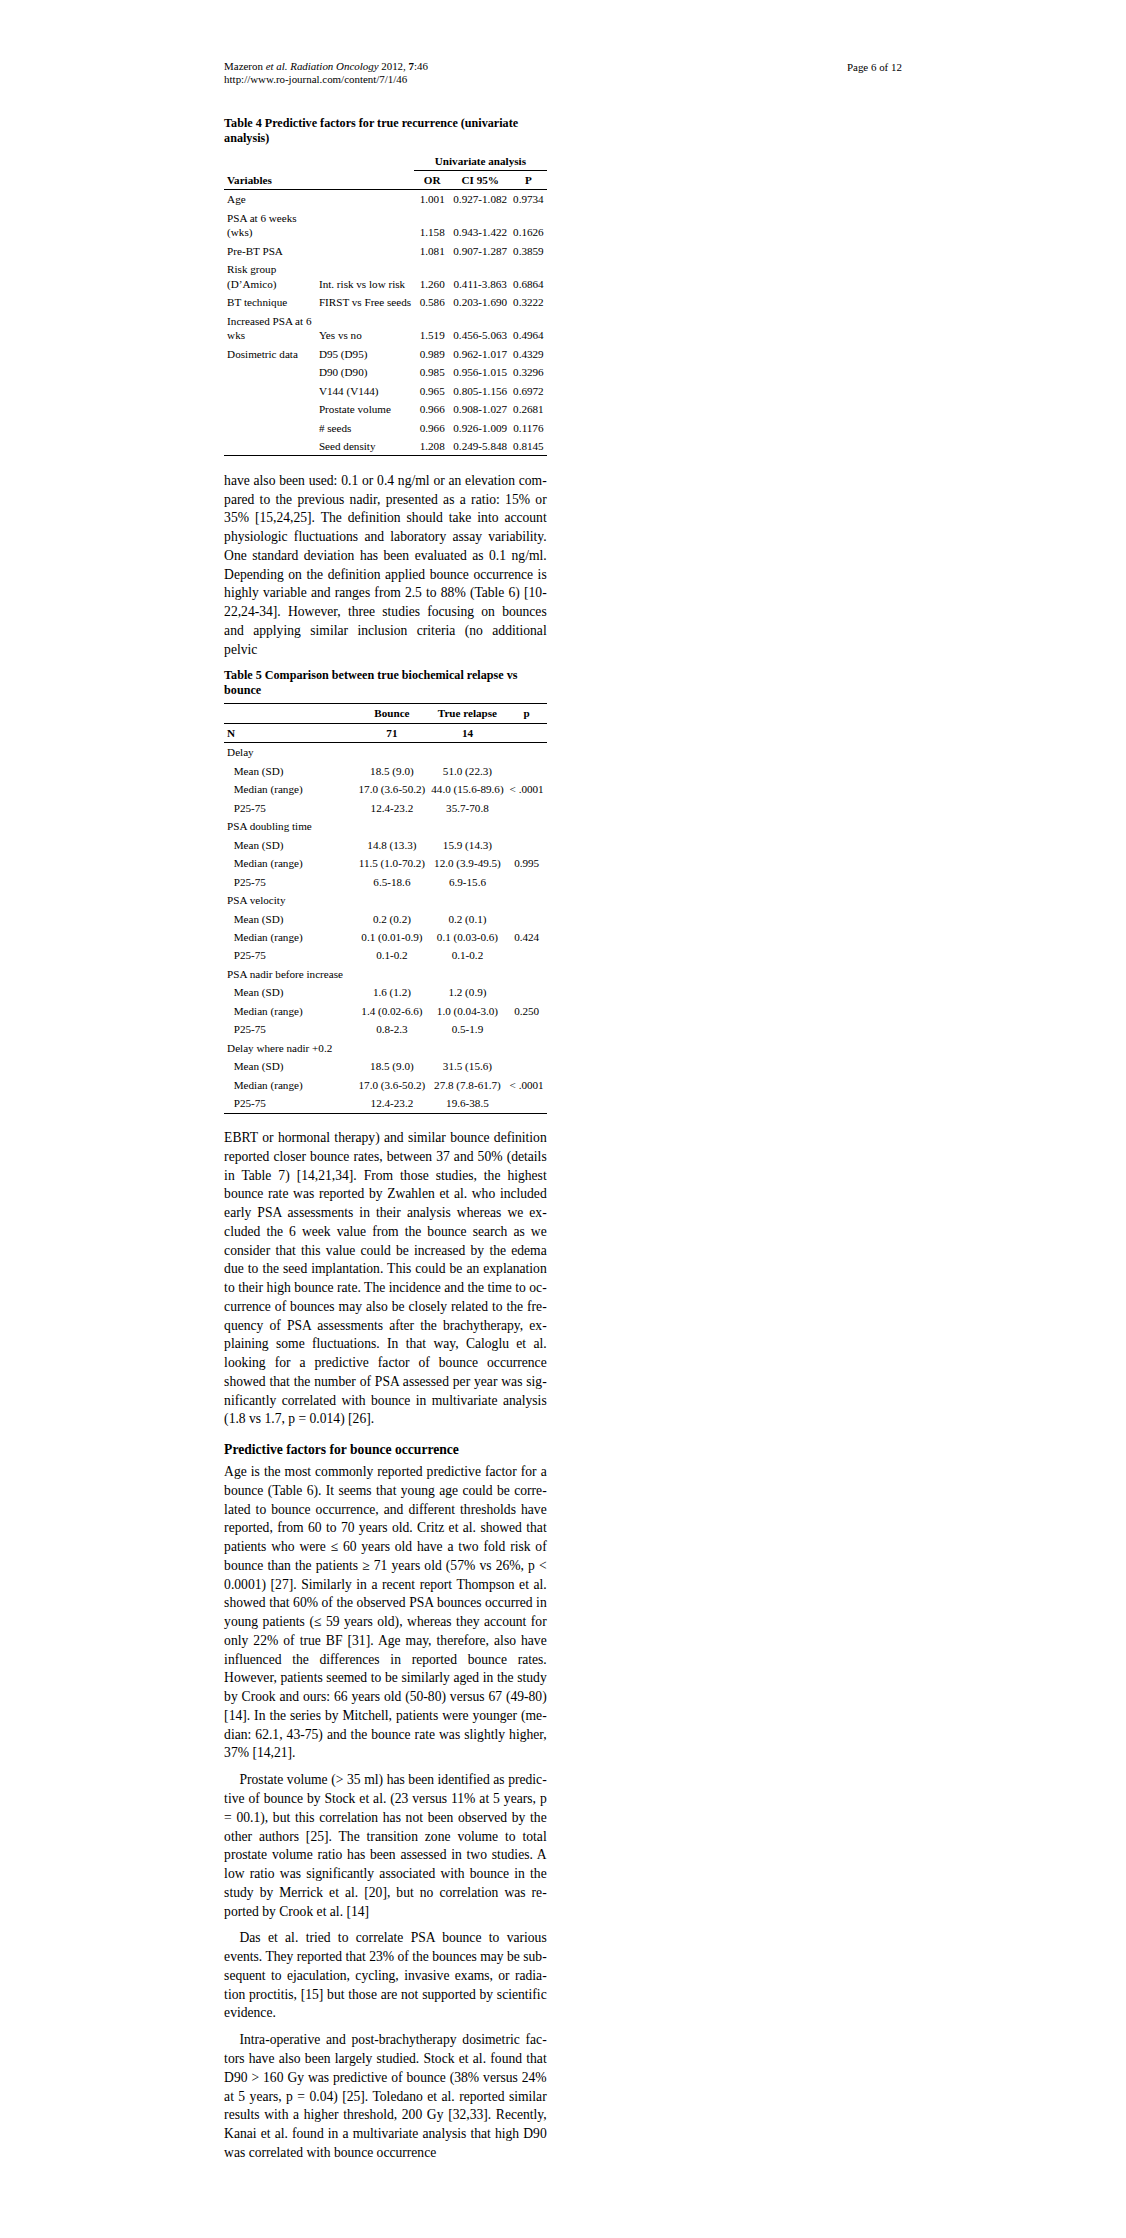Mazeron et al. Radiation Oncology 2012, 7:46
http://www.ro-journal.com/content/7/1/46
Page 6 of 12
Table 4 Predictive factors for true recurrence (univariate analysis)
| | | Univariate analysis |
| Variables | | OR | CI 95% | P |
| Age | | 1.001 | 0.927-1.082 | 0.9734 |
| PSA at 6 weeks (wks) | | 1.158 | 0.943-1.422 | 0.1626 |
| Pre-BT PSA | | 1.081 | 0.907-1.287 | 0.3859 |
| Risk group (D’Amico) | Int. risk vs low risk | 1.260 | 0.411-3.863 | 0.6864 |
| BT technique | FIRST vs Free seeds | 0.586 | 0.203-1.690 | 0.3222 |
| Increased PSA at 6 wks | Yes vs no | 1.519 | 0.456-5.063 | 0.4964 |
| Dosimetric data | D95 (D95) | 0.989 | 0.962-1.017 | 0.4329 |
| | D90 (D90) | 0.985 | 0.956-1.015 | 0.3296 |
| | V144 (V144) | 0.965 | 0.805-1.156 | 0.6972 |
| | Prostate volume | 0.966 | 0.908-1.027 | 0.2681 |
| | # seeds | 0.966 | 0.926-1.009 | 0.1176 |
| | Seed density | 1.208 | 0.249-5.848 | 0.8145 |
have also been used: 0.1 or 0.4 ng/ml or an elevation compared to the previous nadir, presented as a ratio: 15% or 35% [15,24,25]. The definition should take into account physiologic fluctuations and laboratory assay variability. One standard deviation has been evaluated as 0.1 ng/ml. Depending on the definition applied bounce occurrence is highly variable and ranges from 2.5 to 88% (Table 6) [10-22,24-34]. However, three studies focusing on bounces and applying similar inclusion criteria (no additional pelvic
Table 5 Comparison between true biochemical relapse vs bounce
| | Bounce | True relapse | p |
| --- | --- | --- | --- |
| N | 71 | 14 | |
| Delay | | | |
| Mean (SD) | 18.5 (9.0) | 51.0 (22.3) | |
| Median (range) | 17.0 (3.6-50.2) | 44.0 (15.6-89.6) | < .0001 |
| P25-75 | 12.4-23.2 | 35.7-70.8 | |
| PSA doubling time | | | |
| Mean (SD) | 14.8 (13.3) | 15.9 (14.3) | |
| Median (range) | 11.5 (1.0-70.2) | 12.0 (3.9-49.5) | 0.995 |
| P25-75 | 6.5-18.6 | 6.9-15.6 | |
| PSA velocity | | | |
| Mean (SD) | 0.2 (0.2) | 0.2 (0.1) | |
| Median (range) | 0.1 (0.01-0.9) | 0.1 (0.03-0.6) | 0.424 |
| P25-75 | 0.1-0.2 | 0.1-0.2 | |
| PSA nadir before increase | | | |
| Mean (SD) | 1.6 (1.2) | 1.2 (0.9) | |
| Median (range) | 1.4 (0.02-6.6) | 1.0 (0.04-3.0) | 0.250 |
| P25-75 | 0.8-2.3 | 0.5-1.9 | |
| Delay where nadir +0.2 | | | |
| Mean (SD) | 18.5 (9.0) | 31.5 (15.6) | |
| Median (range) | 17.0 (3.6-50.2) | 27.8 (7.8-61.7) | < .0001 |
| P25-75 | 12.4-23.2 | 19.6-38.5 | |
EBRT or hormonal therapy) and similar bounce definition reported closer bounce rates, between 37 and 50% (details in Table 7) [14,21,34]. From those studies, the highest bounce rate was reported by Zwahlen et al. who included early PSA assessments in their analysis whereas we excluded the 6 week value from the bounce search as we consider that this value could be increased by the edema due to the seed implantation. This could be an explanation to their high bounce rate. The incidence and the time to occurrence of bounces may also be closely related to the frequency of PSA assessments after the brachytherapy, explaining some fluctuations. In that way, Caloglu et al. looking for a predictive factor of bounce occurrence showed that the number of PSA assessed per year was significantly correlated with bounce in multivariate analysis (1.8 vs 1.7, p = 0.014) [26].
Predictive factors for bounce occurrence
Age is the most commonly reported predictive factor for a bounce (Table 6). It seems that young age could be correlated to bounce occurrence, and different thresholds have reported, from 60 to 70 years old. Critz et al. showed that patients who were ≤ 60 years old have a two fold risk of bounce than the patients ≥ 71 years old (57% vs 26%, p < 0.0001) [27]. Similarly in a recent report Thompson et al. showed that 60% of the observed PSA bounces occurred in young patients (≤ 59 years old), whereas they account for only 22% of true BF [31]. Age may, therefore, also have influenced the differences in reported bounce rates. However, patients seemed to be similarly aged in the study by Crook and ours: 66 years old (50-80) versus 67 (49-80) [14]. In the series by Mitchell, patients were younger (median: 62.1, 43-75) and the bounce rate was slightly higher, 37% [14,21].
Prostate volume (> 35 ml) has been identified as predictive of bounce by Stock et al. (23 versus 11% at 5 years, p = 00.1), but this correlation has not been observed by the other authors [25]. The transition zone volume to total prostate volume ratio has been assessed in two studies. A low ratio was significantly associated with bounce in the study by Merrick et al. [20], but no correlation was reported by Crook et al. [14]
Das et al. tried to correlate PSA bounce to various events. They reported that 23% of the bounces may be subsequent to ejaculation, cycling, invasive exams, or radiation proctitis, [15] but those are not supported by scientific evidence.
Intra-operative and post-brachytherapy dosimetric factors have also been largely studied. Stock et al. found that D90 > 160 Gy was predictive of bounce (38% versus 24% at 5 years, p = 0.04) [25]. Toledano et al. reported similar results with a higher threshold, 200 Gy [32,33]. Recently, Kanai et al. found in a multivariate analysis that high D90 was correlated with bounce occurrence